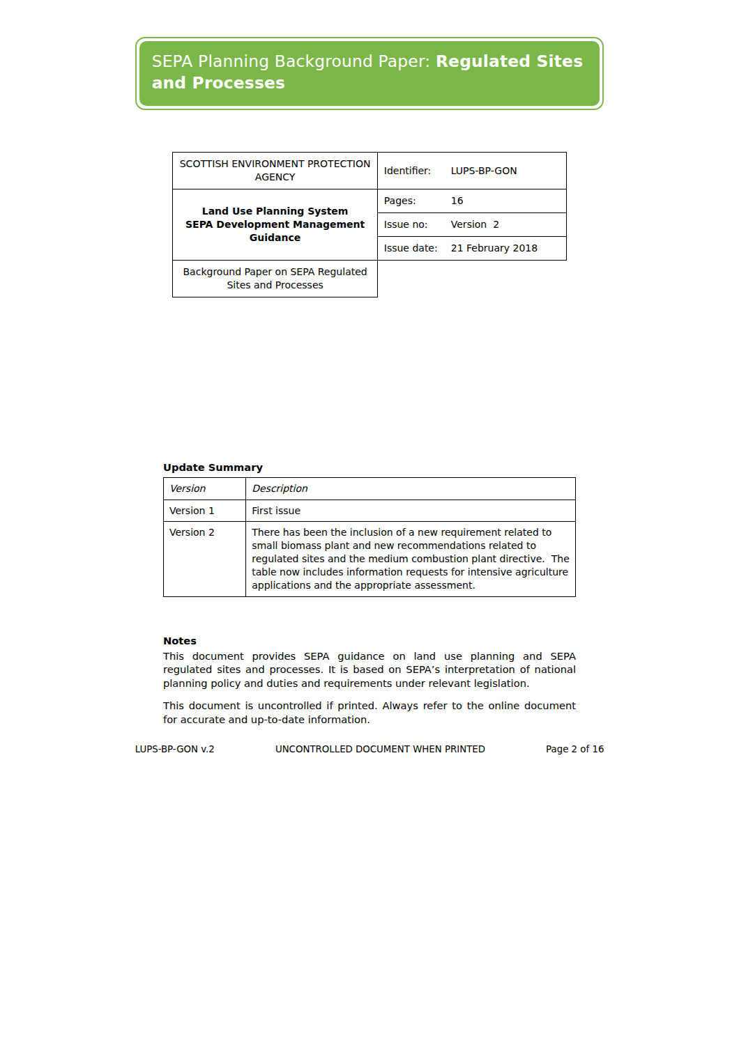SEPA Planning Background Paper: Regulated Sites and Processes
| SCOTTISH ENVIRONMENT PROTECTION AGENCY | Identifier: LUPS-BP-GON |
| Land Use Planning System SEPA Development Management Guidance | Pages: 16 |
| Issue no: Version 2 |
| Issue date: 21 February 2018 |
| Background Paper on SEPA Regulated Sites and Processes | |
Update Summary
| Version | Description |
| Version 1 | First issue |
| Version 2 | There has been the inclusion of a new requirement related to small biomass plant and new recommendations related to regulated sites and the medium combustion plant directive. The table now includes information requests for intensive agriculture applications and the appropriate assessment. |
Notes
This document provides SEPA guidance on land use planning and SEPA regulated sites and processes. It is based on SEPA’s interpretation of national planning policy and duties and requirements under relevant legislation.
This document is uncontrolled if printed. Always refer to the online document for accurate and up-to-date information.
LUPS-BP-GON v.2 UNCONTROLLED DOCUMENT WHEN PRINTED Page 2 of 16